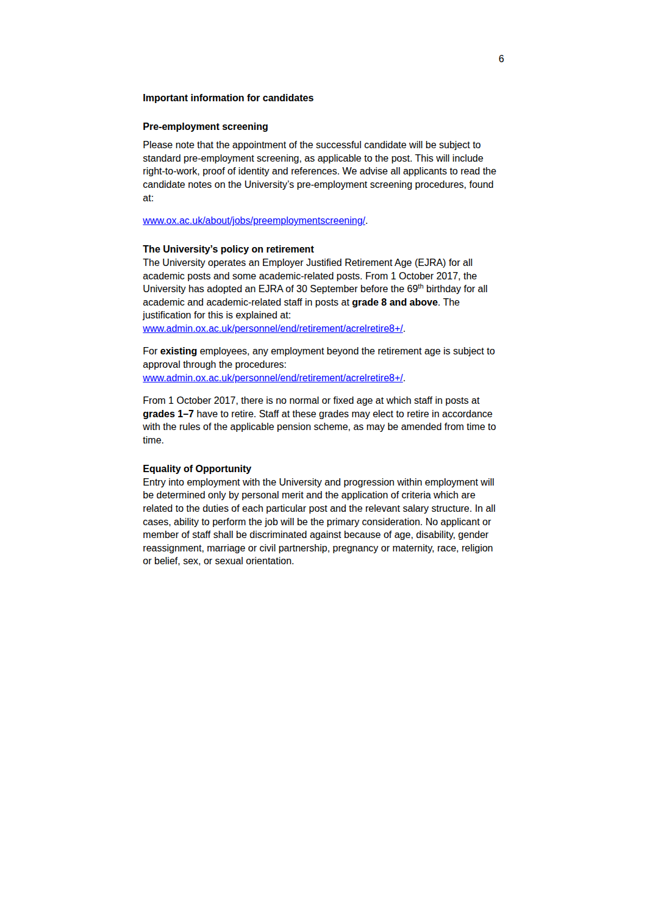6
Important information for candidates
Pre-employment screening
Please note that the appointment of the successful candidate will be subject to standard pre-employment screening, as applicable to the post. This will include right-to-work, proof of identity and references. We advise all applicants to read the candidate notes on the University’s pre-employment screening procedures, found at:
www.ox.ac.uk/about/jobs/preemploymentscreening/.
The University’s policy on retirement
The University operates an Employer Justified Retirement Age (EJRA) for all academic posts and some academic-related posts. From 1 October 2017, the University has adopted an EJRA of 30 September before the 69th birthday for all academic and academic-related staff in posts at grade 8 and above. The justification for this is explained at:
www.admin.ox.ac.uk/personnel/end/retirement/acrelretire8+/.
For existing employees, any employment beyond the retirement age is subject to approval through the procedures: www.admin.ox.ac.uk/personnel/end/retirement/acrelretire8+/.
From 1 October 2017, there is no normal or fixed age at which staff in posts at grades 1–7 have to retire. Staff at these grades may elect to retire in accordance with the rules of the applicable pension scheme, as may be amended from time to time.
Equality of Opportunity
Entry into employment with the University and progression within employment will be determined only by personal merit and the application of criteria which are related to the duties of each particular post and the relevant salary structure. In all cases, ability to perform the job will be the primary consideration. No applicant or member of staff shall be discriminated against because of age, disability, gender reassignment, marriage or civil partnership, pregnancy or maternity, race, religion or belief, sex, or sexual orientation.